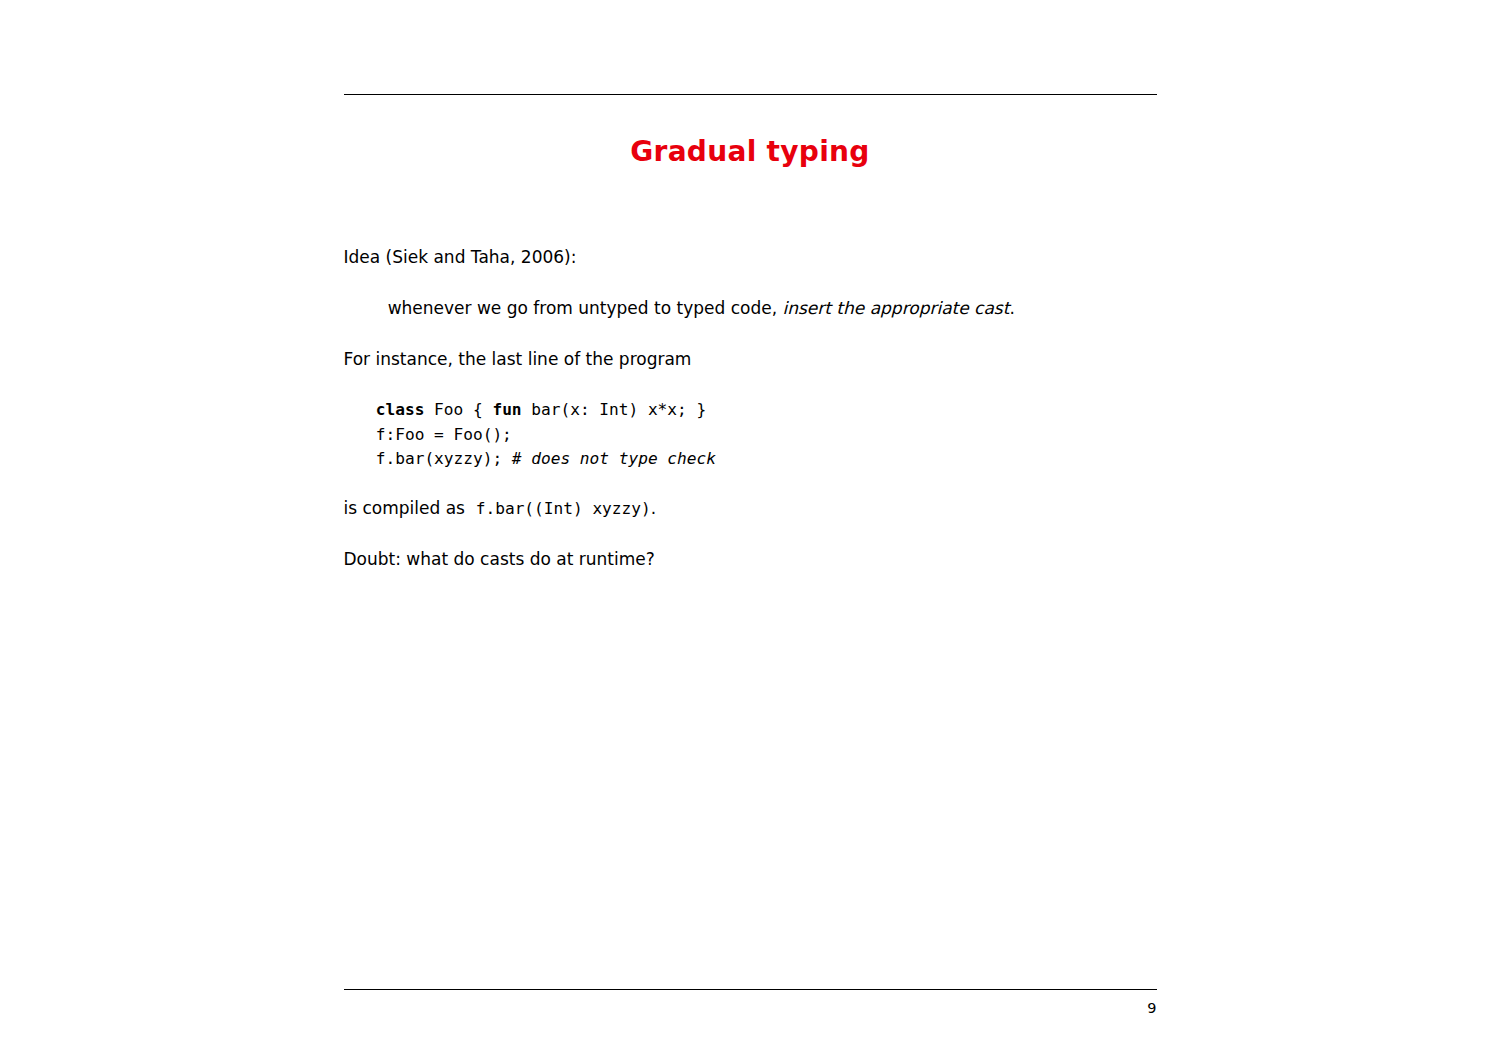Gradual typing
Idea (Siek and Taha, 2006):
whenever we go from untyped to typed code, insert the appropriate cast.
For instance, the last line of the program
class Foo { fun bar(x: Int) x*x; }
f:Foo = Foo();
f.bar(xyzzy); # does not type check
is compiled as f.bar((Int) xyzzy).
Doubt: what do casts do at runtime?
9